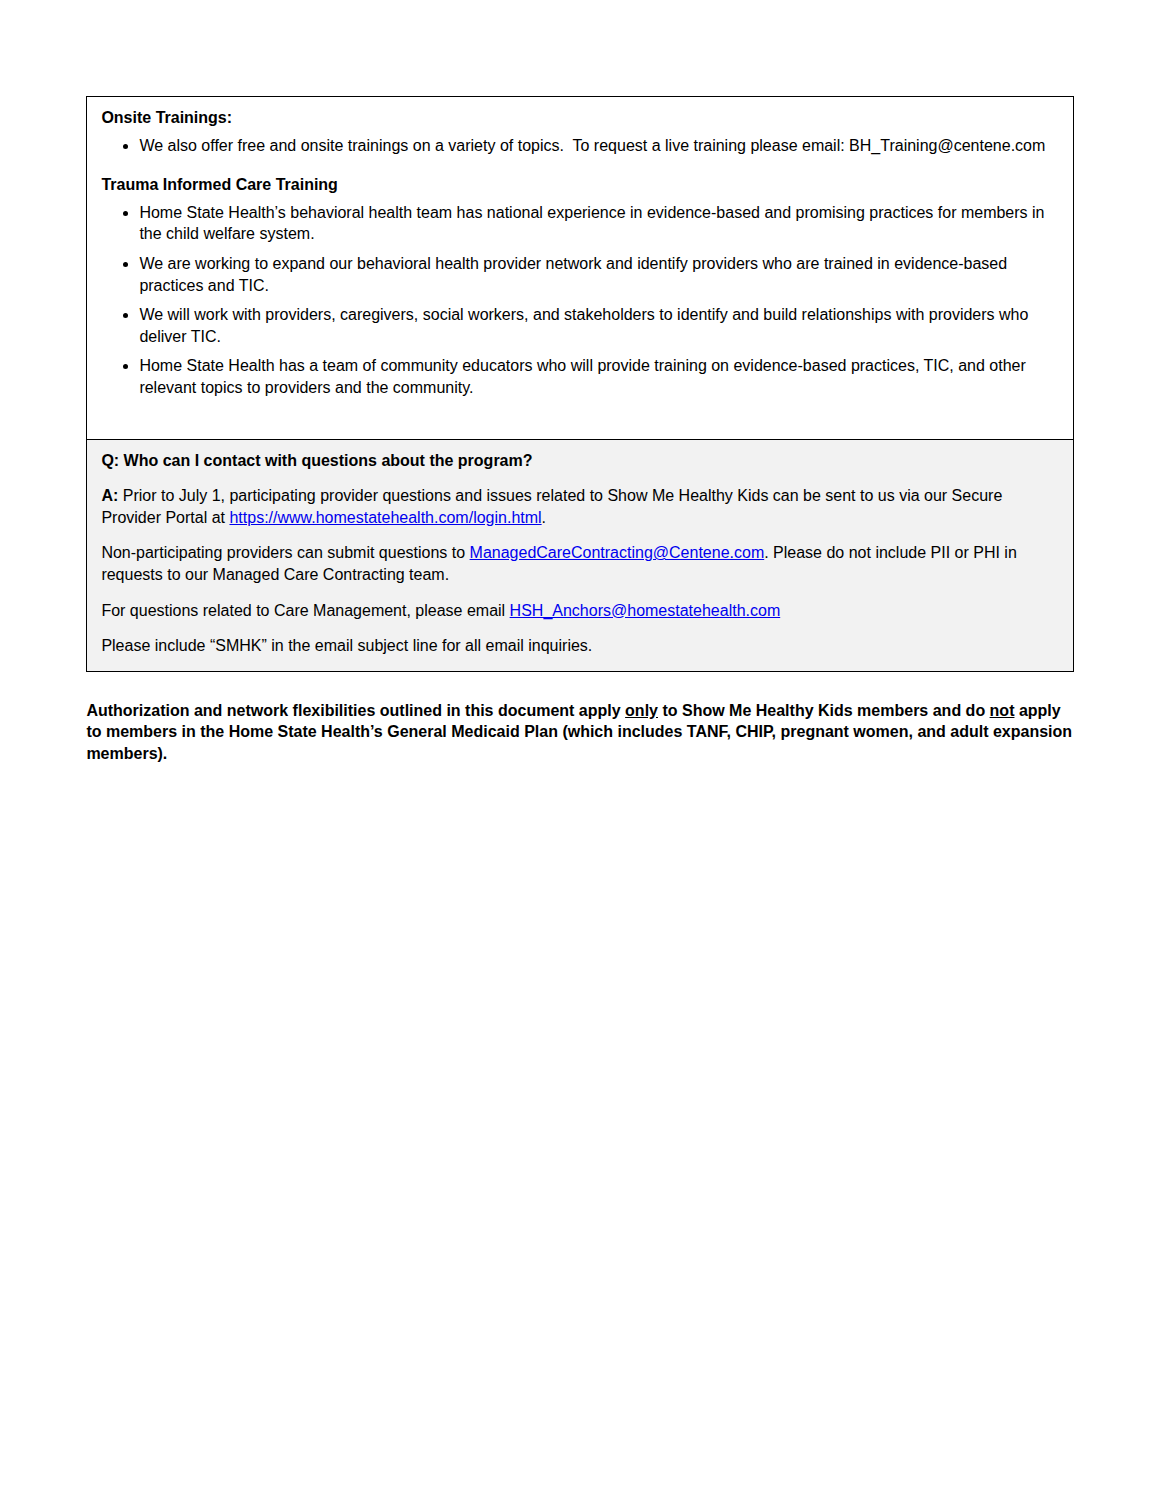Onsite Trainings:
We also offer free and onsite trainings on a variety of topics. To request a live training please email: BH_Training@centene.com
Trauma Informed Care Training
Home State Health’s behavioral health team has national experience in evidence-based and promising practices for members in the child welfare system.
We are working to expand our behavioral health provider network and identify providers who are trained in evidence-based practices and TIC.
We will work with providers, caregivers, social workers, and stakeholders to identify and build relationships with providers who deliver TIC.
Home State Health has a team of community educators who will provide training on evidence-based practices, TIC, and other relevant topics to providers and the community.
Q: Who can I contact with questions about the program?
A: Prior to July 1, participating provider questions and issues related to Show Me Healthy Kids can be sent to us via our Secure Provider Portal at https://www.homestatehealth.com/login.html.
Non-participating providers can submit questions to ManagedCareContracting@Centene.com. Please do not include PII or PHI in requests to our Managed Care Contracting team.
For questions related to Care Management, please email HSH_Anchors@homestatehealth.com
Please include “SMHK” in the email subject line for all email inquiries.
Authorization and network flexibilities outlined in this document apply only to Show Me Healthy Kids members and do not apply to members in the Home State Health’s General Medicaid Plan (which includes TANF, CHIP, pregnant women, and adult expansion members).